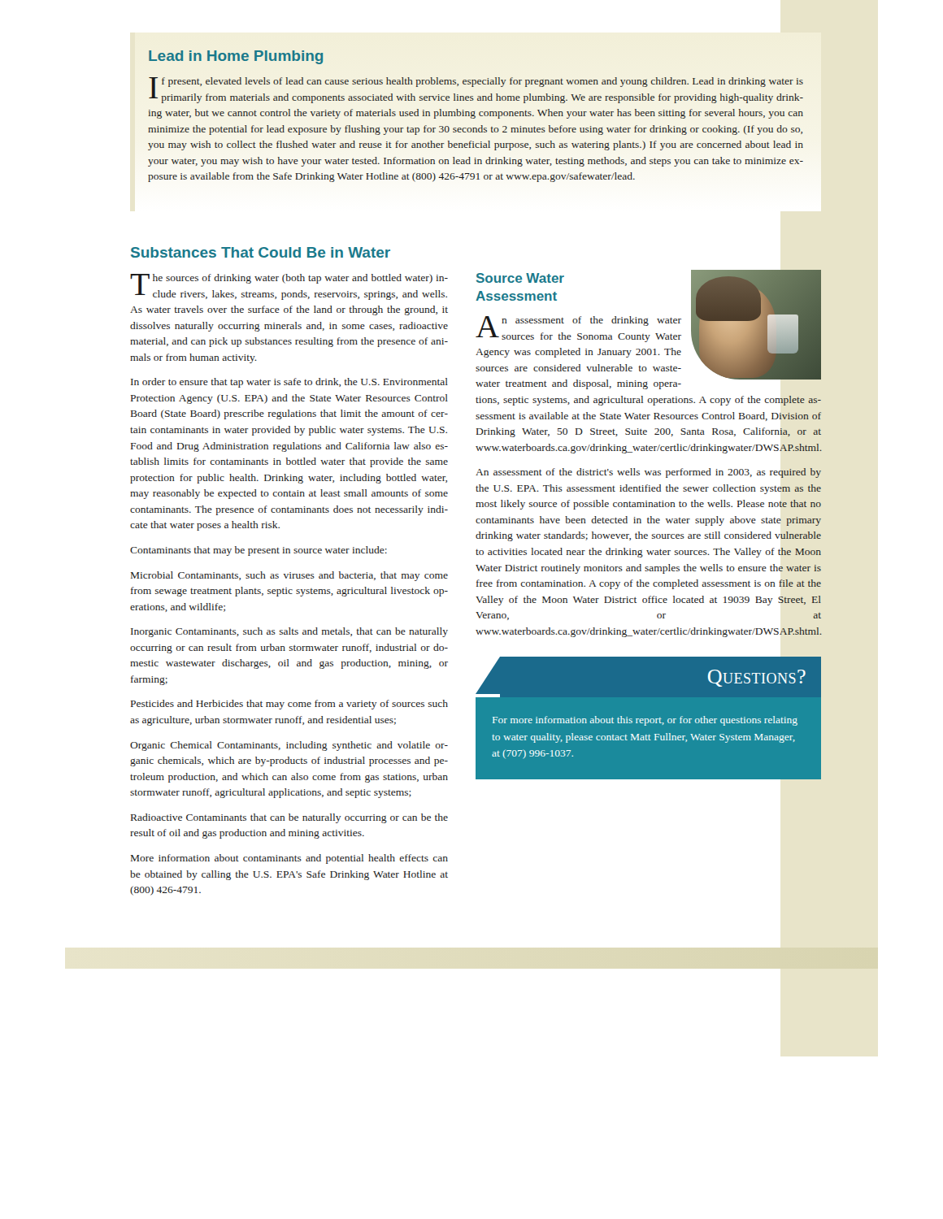Lead in Home Plumbing
If present, elevated levels of lead can cause serious health problems, especially for pregnant women and young children. Lead in drinking water is primarily from materials and components associated with service lines and home plumbing. We are responsible for providing high-quality drinking water, but we cannot control the variety of materials used in plumbing components. When your water has been sitting for several hours, you can minimize the potential for lead exposure by flushing your tap for 30 seconds to 2 minutes before using water for drinking or cooking. (If you do so, you may wish to collect the flushed water and reuse it for another beneficial purpose, such as watering plants.) If you are concerned about lead in your water, you may wish to have your water tested. Information on lead in drinking water, testing methods, and steps you can take to minimize exposure is available from the Safe Drinking Water Hotline at (800) 426-4791 or at www.epa.gov/safewater/lead.
Substances That Could Be in Water
The sources of drinking water (both tap water and bottled water) include rivers, lakes, streams, ponds, reservoirs, springs, and wells. As water travels over the surface of the land or through the ground, it dissolves naturally occurring minerals and, in some cases, radioactive material, and can pick up substances resulting from the presence of animals or from human activity.
In order to ensure that tap water is safe to drink, the U.S. Environmental Protection Agency (U.S. EPA) and the State Water Resources Control Board (State Board) prescribe regulations that limit the amount of certain contaminants in water provided by public water systems. The U.S. Food and Drug Administration regulations and California law also establish limits for contaminants in bottled water that provide the same protection for public health. Drinking water, including bottled water, may reasonably be expected to contain at least small amounts of some contaminants. The presence of contaminants does not necessarily indicate that water poses a health risk.
Contaminants that may be present in source water include:
Microbial Contaminants, such as viruses and bacteria, that may come from sewage treatment plants, septic systems, agricultural livestock operations, and wildlife;
Inorganic Contaminants, such as salts and metals, that can be naturally occurring or can result from urban stormwater runoff, industrial or domestic wastewater discharges, oil and gas production, mining, or farming;
Pesticides and Herbicides that may come from a variety of sources such as agriculture, urban stormwater runoff, and residential uses;
Organic Chemical Contaminants, including synthetic and volatile organic chemicals, which are by-products of industrial processes and petroleum production, and which can also come from gas stations, urban stormwater runoff, agricultural applications, and septic systems;
Radioactive Contaminants that can be naturally occurring or can be the result of oil and gas production and mining activities.
More information about contaminants and potential health effects can be obtained by calling the U.S. EPA's Safe Drinking Water Hotline at (800) 426-4791.
Source Water
Assessment
An assessment of the drinking water sources for the Sonoma County Water Agency was completed in January 2001. The sources are considered vulnerable to wastewater treatment and disposal, mining operations, septic systems, and agricultural operations. A copy of the complete assessment is available at the State Water Resources Control Board, Division of Drinking Water, 50 D Street, Suite 200, Santa Rosa, California, or at www.waterboards.ca.gov/drinking_water/certlic/drinkingwater/DWSAP.shtml.
An assessment of the district's wells was performed in 2003, as required by the U.S. EPA. This assessment identified the sewer collection system as the most likely source of possible contamination to the wells. Please note that no contaminants have been detected in the water supply above state primary drinking water standards; however, the sources are still considered vulnerable to activities located near the drinking water sources. The Valley of the Moon Water District routinely monitors and samples the wells to ensure the water is free from contamination. A copy of the completed assessment is on file at the Valley of the Moon Water District office located at 19039 Bay Street, El Verano, or at www.waterboards.ca.gov/drinking_water/certlic/drinkingwater/DWSAP.shtml.
Questions?
For more information about this report, or for other questions relating to water quality, please contact Matt Fullner, Water System Manager, at (707) 996-1037.